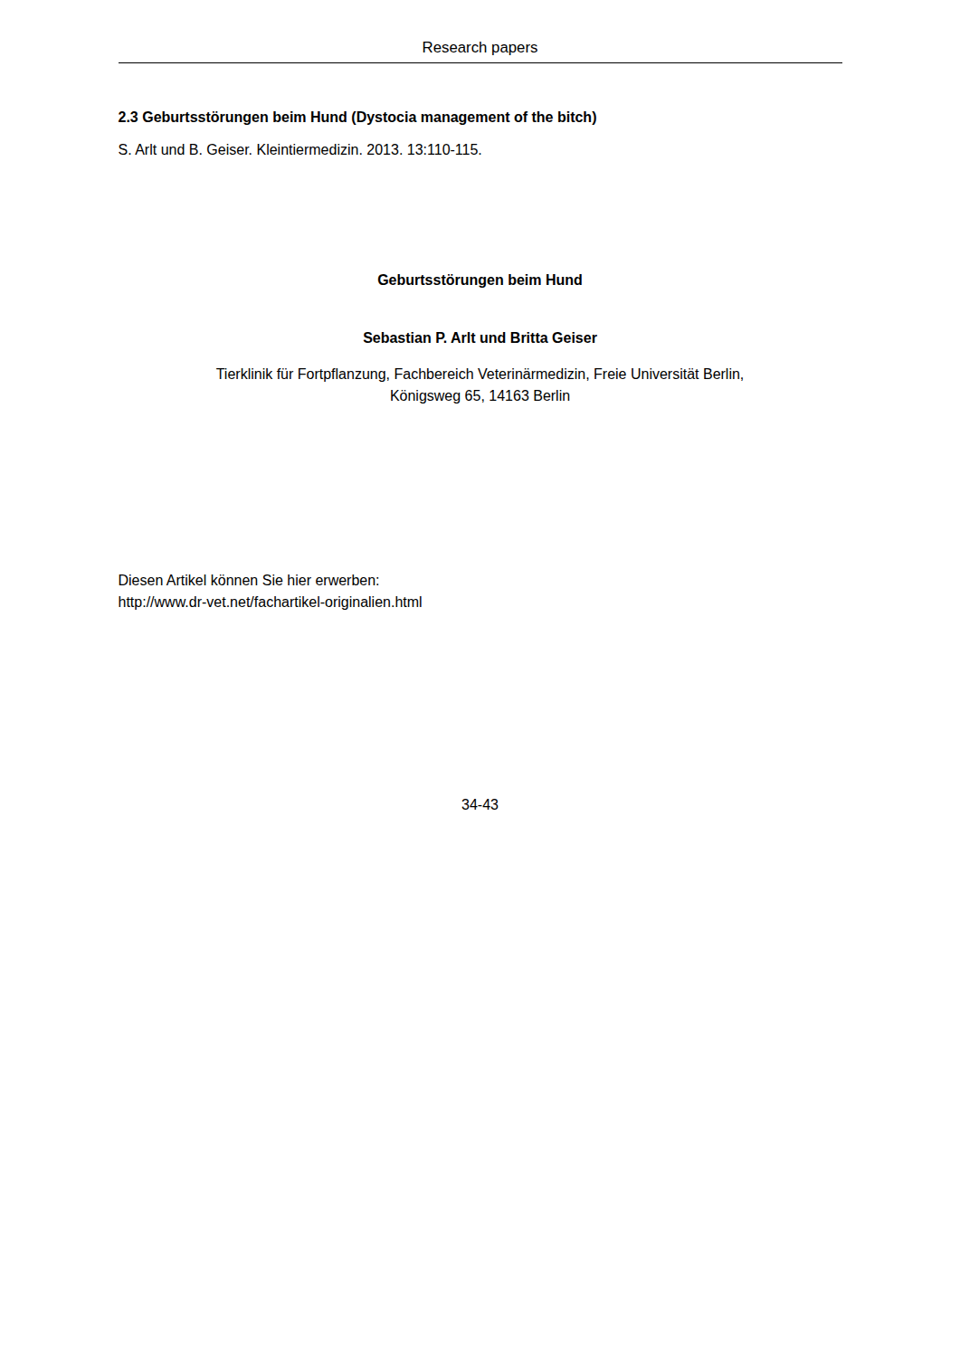Research papers
2.3 Geburtsstörungen beim Hund (Dystocia management of the bitch)
S. Arlt und B. Geiser. Kleintiermedizin. 2013. 13:110-115.
Geburtsstörungen beim Hund
Sebastian P. Arlt und Britta Geiser
Tierklinik für Fortpflanzung, Fachbereich Veterinärmedizin, Freie Universität Berlin,
Königsweg 65, 14163 Berlin
Diesen Artikel können Sie hier erwerben:
http://www.dr-vet.net/fachartikel-originalien.html
34-43